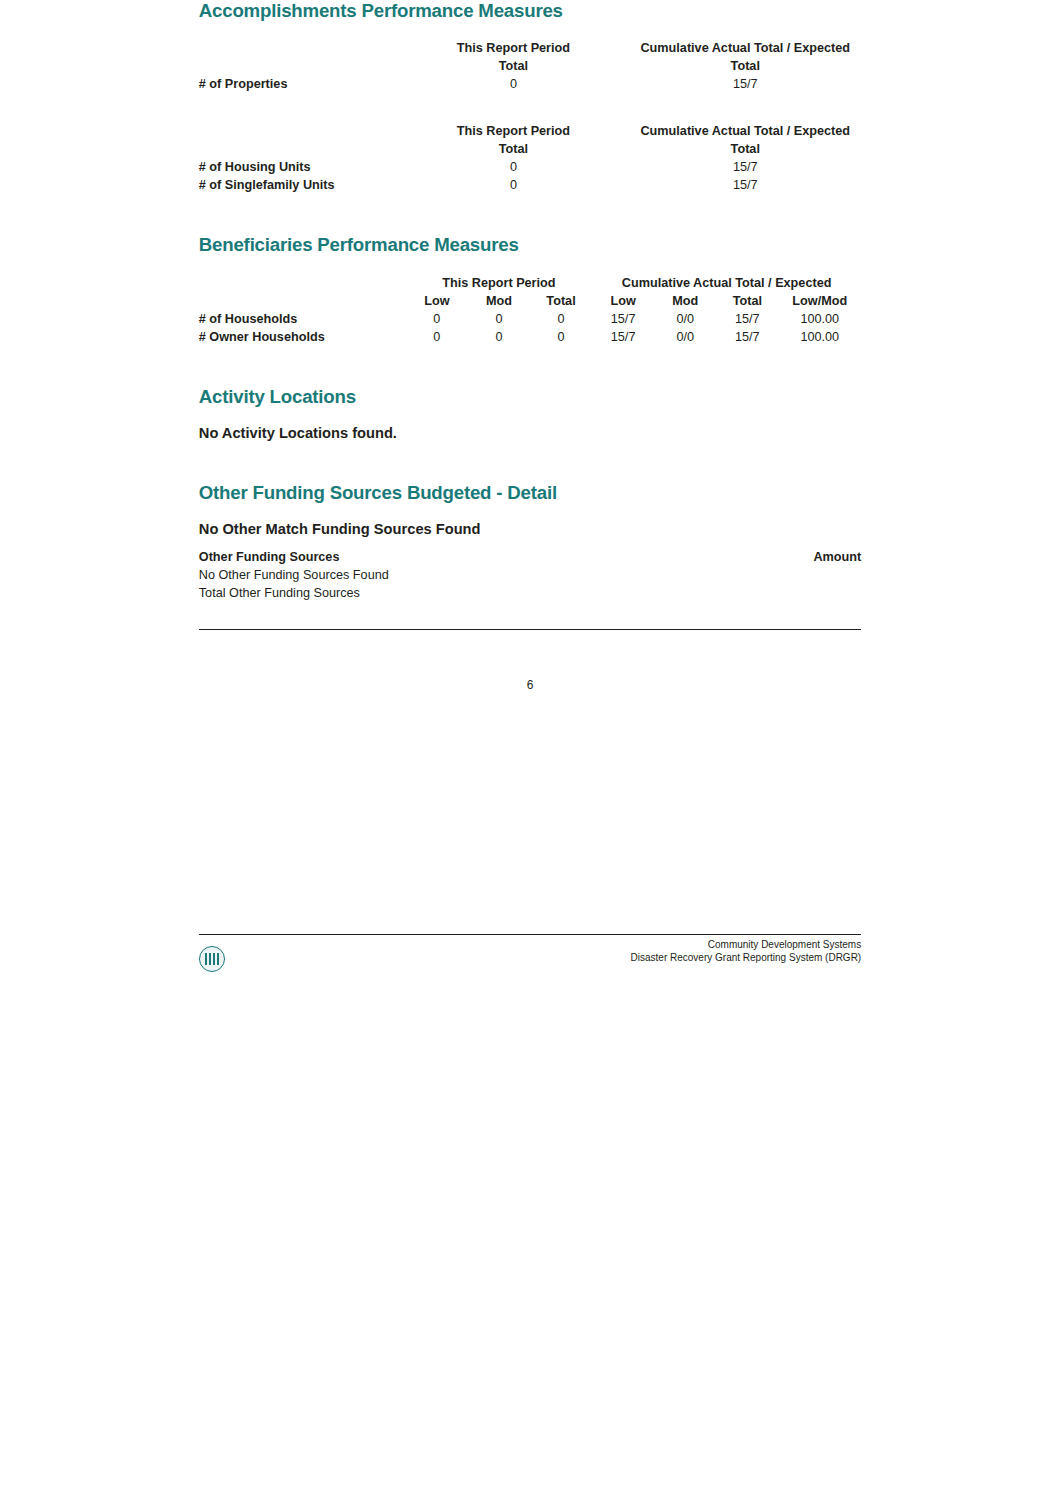Accomplishments Performance Measures
| | This Report Period | Cumulative Actual Total / Expected |
| | Total | Total |
| # of Properties | 0 | 15/7 |
| | This Report Period | Cumulative Actual Total / Expected |
| | Total | Total |
| # of Housing Units | 0 | 15/7 |
| # of Singlefamily Units | 0 | 15/7 |
Beneficiaries Performance Measures
| | This Report Period | Cumulative Actual Total / Expected |
| | Low | Mod | Total | Low | Mod | Total | Low/Mod |
| # of Households | 0 | 0 | 0 | 15/7 | 0/0 | 15/7 | 100.00 |
| # Owner Households | 0 | 0 | 0 | 15/7 | 0/0 | 15/7 | 100.00 |
Activity Locations
No Activity Locations found.
Other Funding Sources Budgeted - Detail
No Other Match Funding Sources Found
| Other Funding Sources | Amount |
| No Other Funding Sources Found | |
| Total Other Funding Sources | |
6
Community Development Systems
Disaster Recovery Grant Reporting System (DRGR)